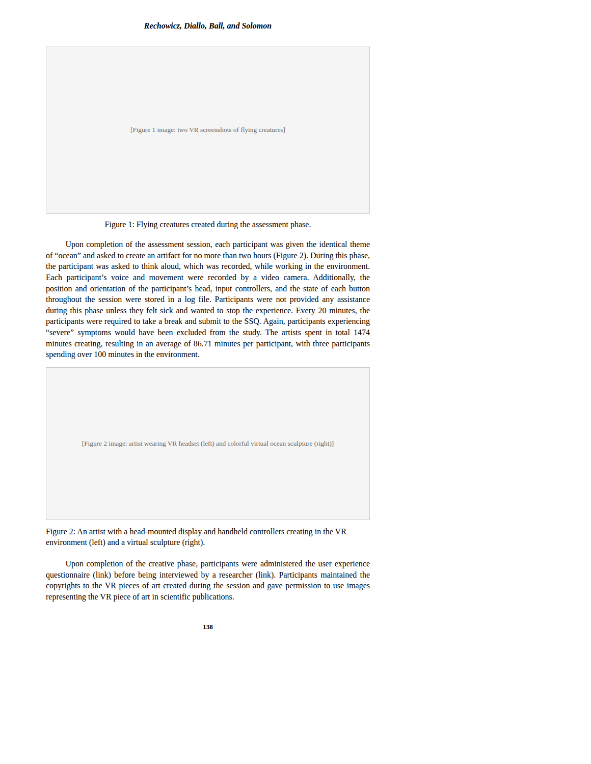Rechowicz, Diallo, Ball, and Solomon
[Figure 1 image: two VR screenshots of flying creatures]
Figure 1: Flying creatures created during the assessment phase.
Upon completion of the assessment session, each participant was given the identical theme of “ocean” and asked to create an artifact for no more than two hours (Figure 2). During this phase, the participant was asked to think aloud, which was recorded, while working in the environment. Each participant’s voice and movement were recorded by a video camera. Additionally, the position and orientation of the participant’s head, input controllers, and the state of each button throughout the session were stored in a log file. Participants were not provided any assistance during this phase unless they felt sick and wanted to stop the experience. Every 20 minutes, the participants were required to take a break and submit to the SSQ. Again, participants experiencing “severe” symptoms would have been excluded from the study. The artists spent in total 1474 minutes creating, resulting in an average of 86.71 minutes per participant, with three participants spending over 100 minutes in the environment.
[Figure 2 image: artist wearing VR headset (left) and colorful virtual ocean sculpture (right)]
Figure 2: An artist with a head-mounted display and handheld controllers creating in the VR environment (left) and a virtual sculpture (right).
Upon completion of the creative phase, participants were administered the user experience questionnaire (link) before being interviewed by a researcher (link). Participants maintained the copyrights to the VR pieces of art created during the session and gave permission to use images representing the VR piece of art in scientific publications.
138